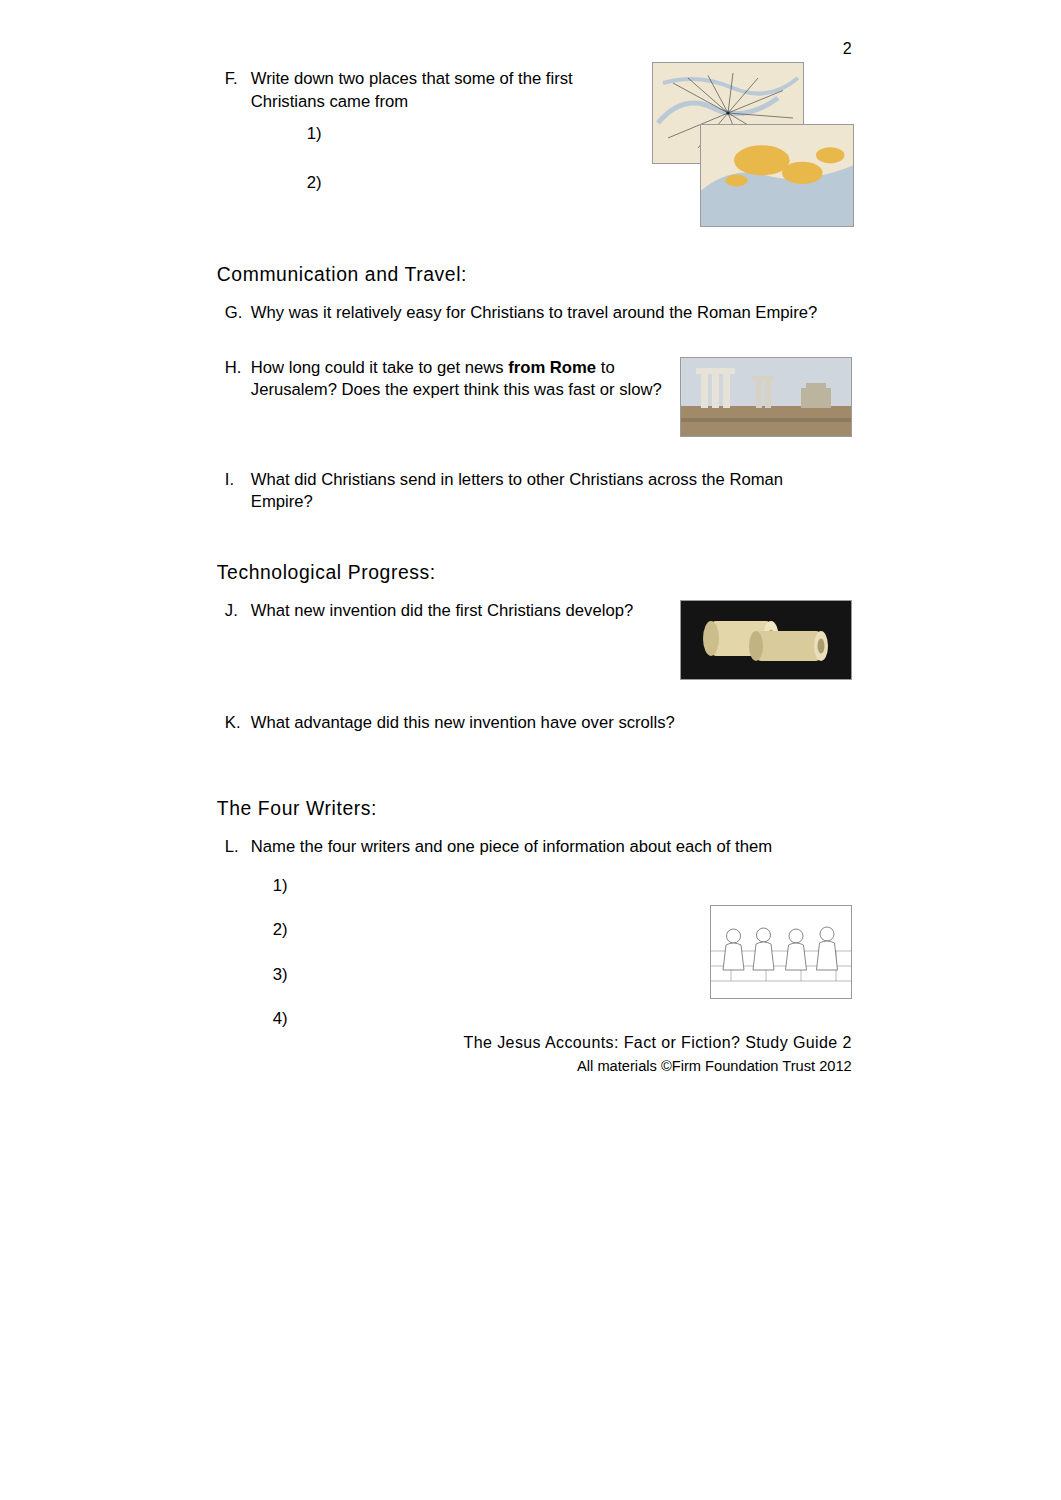2
F.
Write down two places that some of the first Christians came from
1)
2)
Communication and Travel:
G.
Why was it relatively easy for Christians to travel around the Roman Empire?
H.
How long could it take to get news from Rome to Jerusalem? Does the expert think this was fast or slow?
I.
What did Christians send in letters to other Christians across the Roman Empire?
Technological Progress:
J.
What new invention did the first Christians develop?
K.
What advantage did this new invention have over scrolls?
The Four Writers:
L.
Name the four writers and one piece of information about each of them
1)
2)
3)
4)
The Jesus Accounts: Fact or Fiction? Study Guide 2
All materials ©Firm Foundation Trust 2012